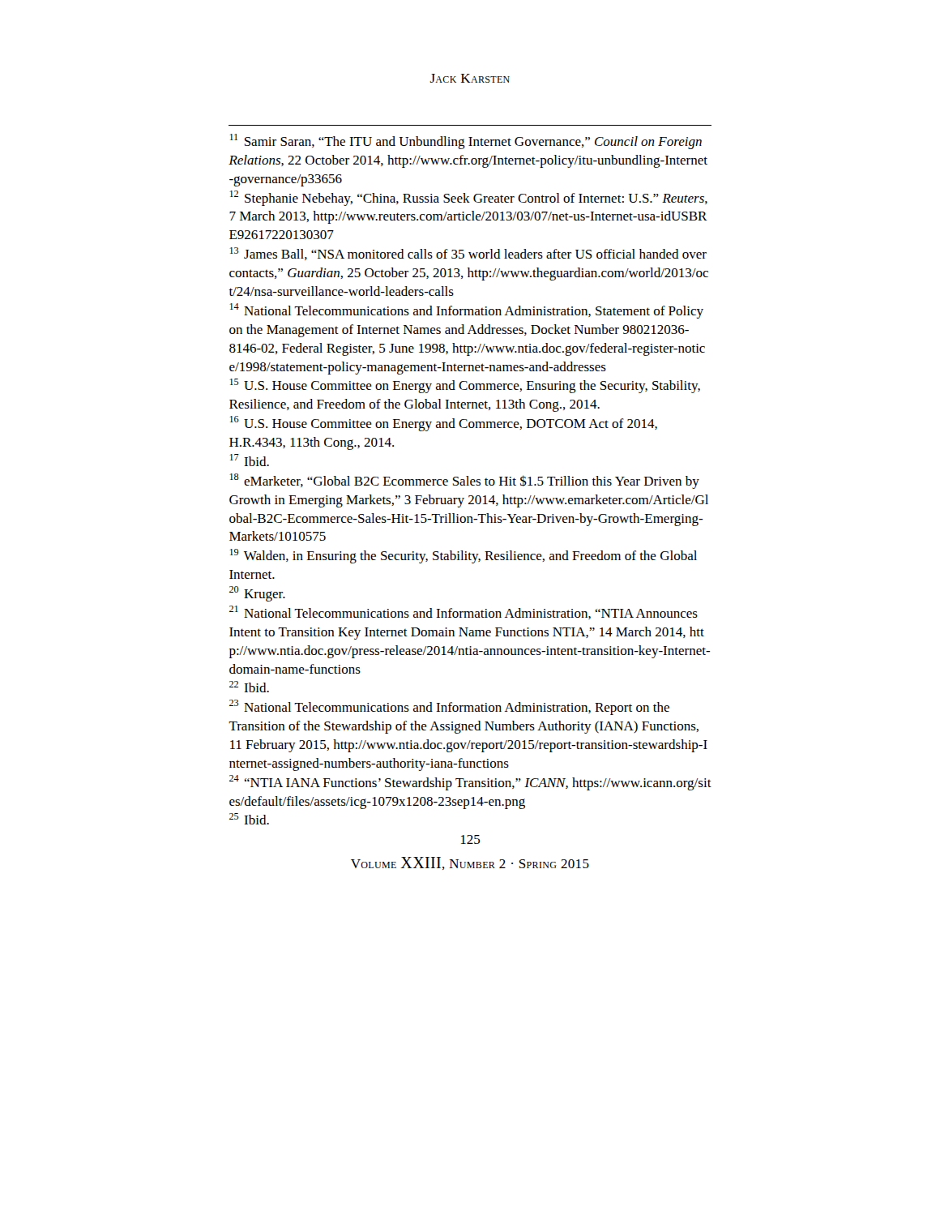Jack Karsten
11 Samir Saran, “The ITU and Unbundling Internet Governance,” Council on Foreign Relations, 22 October 2014, http://www.cfr.org/Internet-policy/itu-unbundling-Internet-governance/p33656
12 Stephanie Nebehay, “China, Russia Seek Greater Control of Internet: U.S.” Reuters, 7 March 2013, http://www.reuters.com/article/2013/03/07/net-us-Internet-usa-idUSBRE92617220130307
13 James Ball, “NSA monitored calls of 35 world leaders after US official handed over contacts,” Guardian, 25 October 25, 2013, http://www.theguardian.com/world/2013/oct/24/nsa-surveillance-world-leaders-calls
14 National Telecommunications and Information Administration, Statement of Policy on the Management of Internet Names and Addresses, Docket Number 980212036-8146-02, Federal Register, 5 June 1998, http://www.ntia.doc.gov/federal-register-notice/1998/statement-policy-management-Internet-names-and-addresses
15 U.S. House Committee on Energy and Commerce, Ensuring the Security, Stability, Resilience, and Freedom of the Global Internet, 113th Cong., 2014.
16 U.S. House Committee on Energy and Commerce, DOTCOM Act of 2014, H.R.4343, 113th Cong., 2014.
17 Ibid.
18 eMarketer, “Global B2C Ecommerce Sales to Hit $1.5 Trillion this Year Driven by Growth in Emerging Markets,” 3 February 2014, http://www.emarketer.com/Article/Global-B2C-Ecommerce-Sales-Hit-15-Trillion-This-Year-Driven-by-Growth-Emerging-Markets/1010575
19 Walden, in Ensuring the Security, Stability, Resilience, and Freedom of the Global Internet.
20 Kruger.
21 National Telecommunications and Information Administration, “NTIA Announces Intent to Transition Key Internet Domain Name Functions NTIA,” 14 March 2014, http://www.ntia.doc.gov/press-release/2014/ntia-announces-intent-transition-key-Internet-domain-name-functions
22 Ibid.
23 National Telecommunications and Information Administration, Report on the Transition of the Stewardship of the Assigned Numbers Authority (IANA) Functions, 11 February 2015, http://www.ntia.doc.gov/report/2015/report-transition-stewardship-Internet-assigned-numbers-authority-iana-functions
24 “NTIA IANA Functions’ Stewardship Transition,” ICANN, https://www.icann.org/sites/default/files/assets/icg-1079x1208-23sep14-en.png
25 Ibid.
125
Volume XXIII, Number 2 · Spring 2015